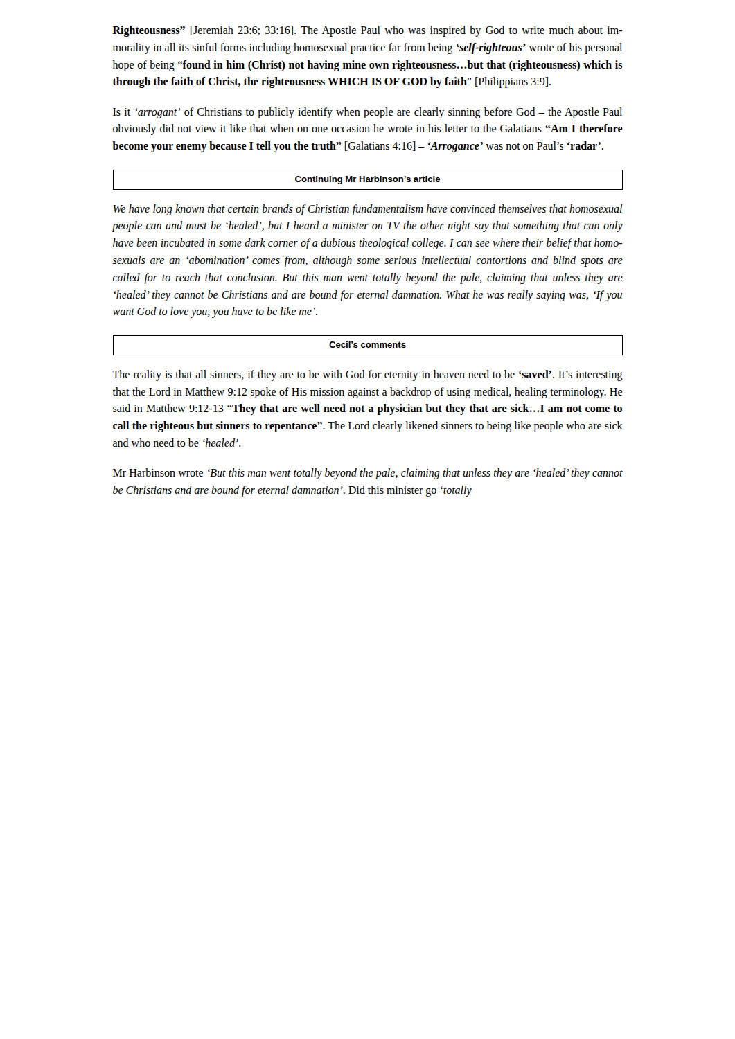Righteousness” [Jeremiah 23:6; 33:16]. The Apostle Paul who was inspired by God to write much about immorality in all its sinful forms including homosexual practice far from being ‘self-righteous’ wrote of his personal hope of being “found in him (Christ) not having mine own righteousness…but that (righteousness) which is through the faith of Christ, the righteousness WHICH IS OF GOD by faith” [Philippians 3:9].
Is it ‘arrogant’ of Christians to publicly identify when people are clearly sinning before God – the Apostle Paul obviously did not view it like that when on one occasion he wrote in his letter to the Galatians “Am I therefore become your enemy because I tell you the truth” [Galatians 4:16] – ‘Arrogance’ was not on Paul’s ‘radar’.
Continuing Mr Harbinson’s article
We have long known that certain brands of Christian fundamentalism have convinced themselves that homosexual people can and must be ‘healed’, but I heard a minister on TV the other night say that something that can only have been incubated in some dark corner of a dubious theological college. I can see where their belief that homosexuals are an ‘abomination’ comes from, although some serious intellectual contortions and blind spots are called for to reach that conclusion. But this man went totally beyond the pale, claiming that unless they are ‘healed’ they cannot be Christians and are bound for eternal damnation. What he was really saying was, ‘If you want God to love you, you have to be like me’.
Cecil’s comments
The reality is that all sinners, if they are to be with God for eternity in heaven need to be ‘saved’. It’s interesting that the Lord in Matthew 9:12 spoke of His mission against a backdrop of using medical, healing terminology. He said in Matthew 9:12-13 “They that are well need not a physician but they that are sick…I am not come to call the righteous but sinners to repentance”. The Lord clearly likened sinners to being like people who are sick and who need to be ‘healed’.
Mr Harbinson wrote ‘But this man went totally beyond the pale, claiming that unless they are ‘healed’ they cannot be Christians and are bound for eternal damnation’. Did this minister go ‘totally